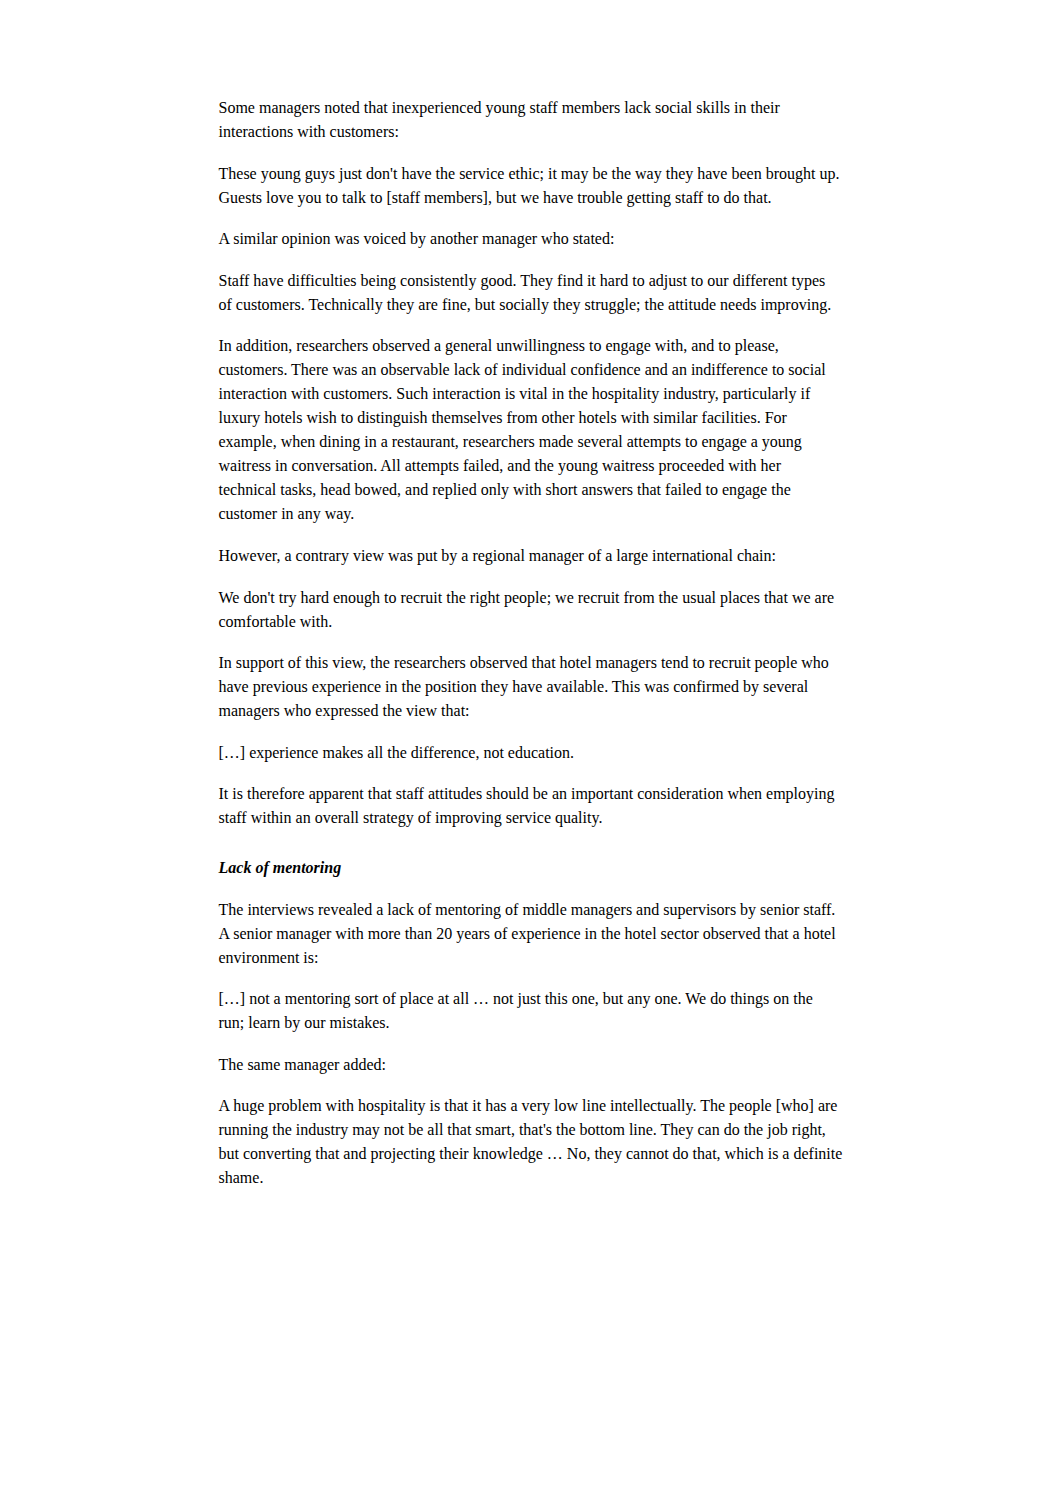Some managers noted that inexperienced young staff members lack social skills in their interactions with customers:
These young guys just don't have the service ethic; it may be the way they have been brought up. Guests love you to talk to [staff members], but we have trouble getting staff to do that.
A similar opinion was voiced by another manager who stated:
Staff have difficulties being consistently good. They find it hard to adjust to our different types of customers. Technically they are fine, but socially they struggle; the attitude needs improving.
In addition, researchers observed a general unwillingness to engage with, and to please, customers. There was an observable lack of individual confidence and an indifference to social interaction with customers. Such interaction is vital in the hospitality industry, particularly if luxury hotels wish to distinguish themselves from other hotels with similar facilities. For example, when dining in a restaurant, researchers made several attempts to engage a young waitress in conversation. All attempts failed, and the young waitress proceeded with her technical tasks, head bowed, and replied only with short answers that failed to engage the customer in any way.
However, a contrary view was put by a regional manager of a large international chain:
We don't try hard enough to recruit the right people; we recruit from the usual places that we are comfortable with.
In support of this view, the researchers observed that hotel managers tend to recruit people who have previous experience in the position they have available. This was confirmed by several managers who expressed the view that:
[…] experience makes all the difference, not education.
It is therefore apparent that staff attitudes should be an important consideration when employing staff within an overall strategy of improving service quality.
Lack of mentoring
The interviews revealed a lack of mentoring of middle managers and supervisors by senior staff. A senior manager with more than 20 years of experience in the hotel sector observed that a hotel environment is:
[…] not a mentoring sort of place at all … not just this one, but any one. We do things on the run; learn by our mistakes.
The same manager added:
A huge problem with hospitality is that it has a very low line intellectually. The people [who] are running the industry may not be all that smart, that's the bottom line. They can do the job right, but converting that and projecting their knowledge … No, they cannot do that, which is a definite shame.